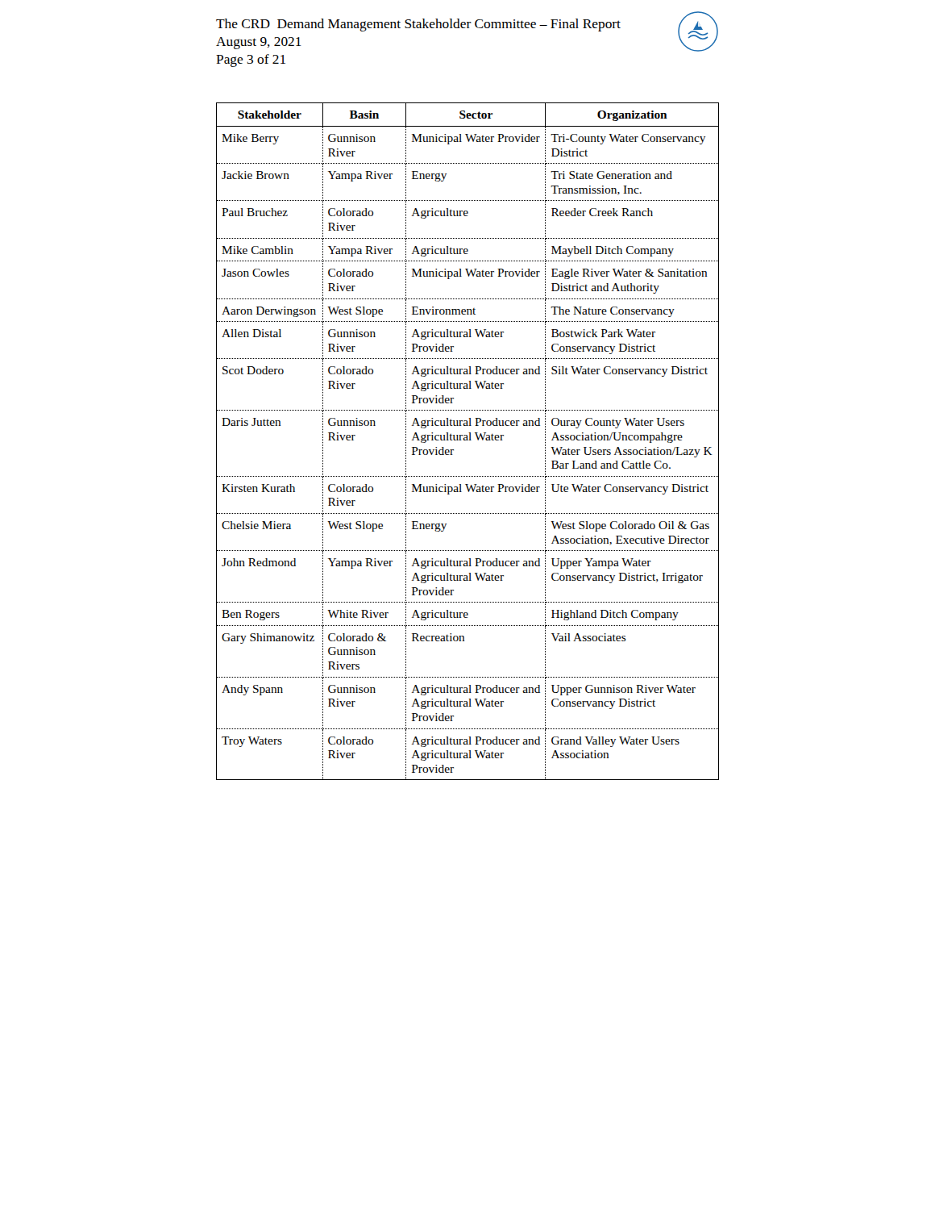The CRD Demand Management Stakeholder Committee – Final Report
August 9, 2021
Page 3 of 21
| Stakeholder | Basin | Sector | Organization |
| --- | --- | --- | --- |
| Mike Berry | Gunnison River | Municipal Water Provider | Tri-County Water Conservancy District |
| Jackie Brown | Yampa River | Energy | Tri State Generation and Transmission, Inc. |
| Paul Bruchez | Colorado River | Agriculture | Reeder Creek Ranch |
| Mike Camblin | Yampa River | Agriculture | Maybell Ditch Company |
| Jason Cowles | Colorado River | Municipal Water Provider | Eagle River Water & Sanitation District and Authority |
| Aaron Derwingson | West Slope | Environment | The Nature Conservancy |
| Allen Distal | Gunnison River | Agricultural Water Provider | Bostwick Park Water Conservancy District |
| Scot Dodero | Colorado River | Agricultural Producer and Agricultural Water Provider | Silt Water Conservancy District |
| Daris Jutten | Gunnison River | Agricultural Producer and Agricultural Water Provider | Ouray County Water Users Association/Uncompahgre Water Users Association/Lazy K Bar Land and Cattle Co. |
| Kirsten Kurath | Colorado River | Municipal Water Provider | Ute Water Conservancy District |
| Chelsie Miera | West Slope | Energy | West Slope Colorado Oil & Gas Association, Executive Director |
| John Redmond | Yampa River | Agricultural Producer and Agricultural Water Provider | Upper Yampa Water Conservancy District, Irrigator |
| Ben Rogers | White River | Agriculture | Highland Ditch Company |
| Gary Shimanowitz | Colorado & Gunnison Rivers | Recreation | Vail Associates |
| Andy Spann | Gunnison River | Agricultural Producer and Agricultural Water Provider | Upper Gunnison River Water Conservancy District |
| Troy Waters | Colorado River | Agricultural Producer and Agricultural Water Provider | Grand Valley Water Users Association |